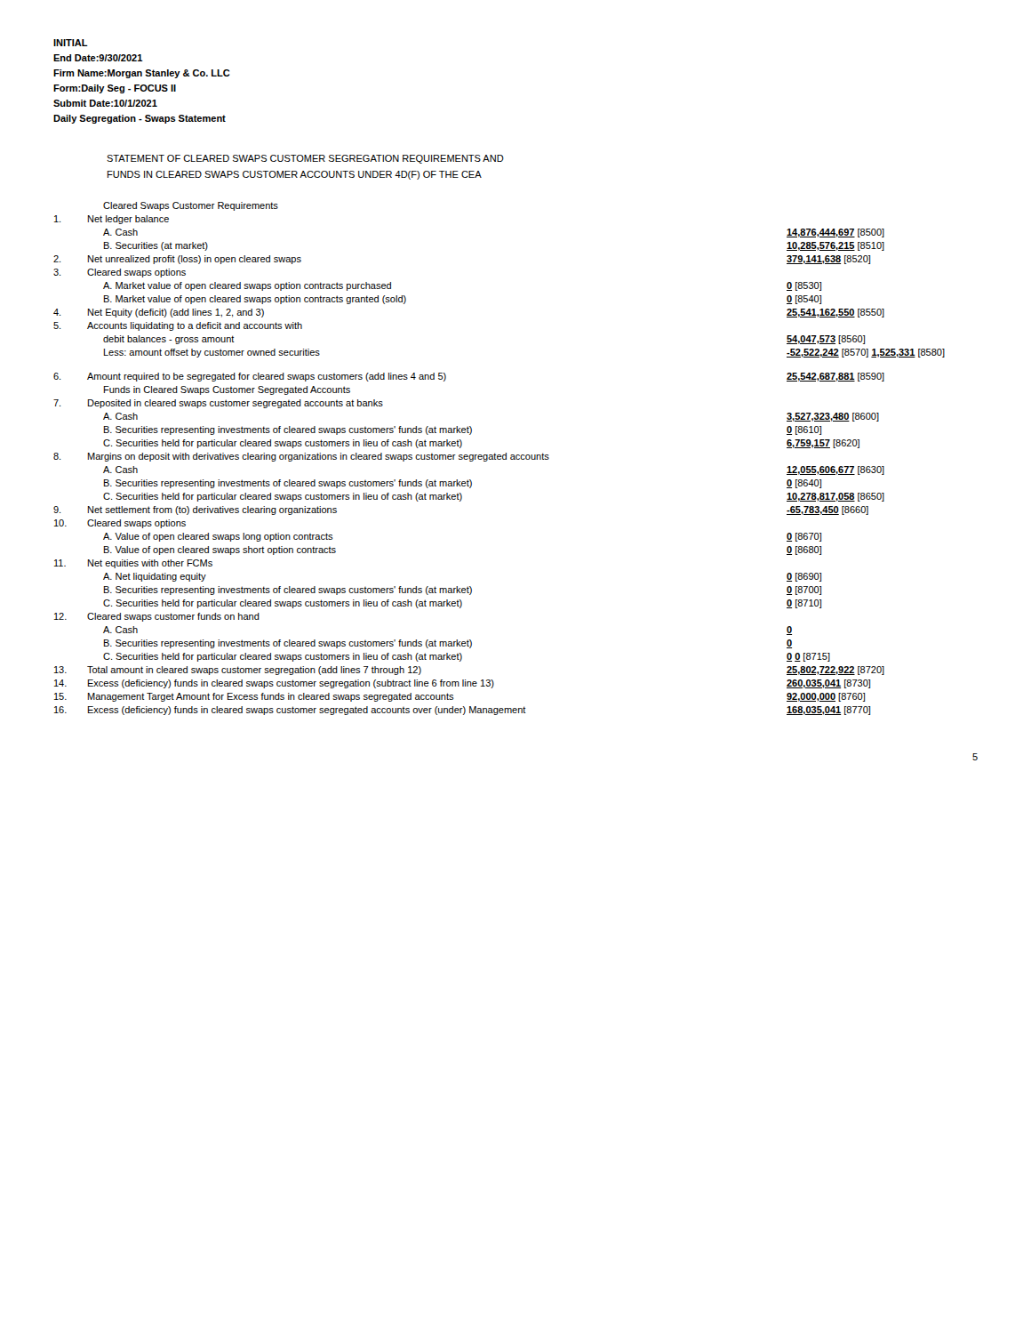INITIAL
End Date:9/30/2021
Firm Name:Morgan Stanley & Co. LLC
Form:Daily Seg - FOCUS II
Submit Date:10/1/2021
Daily Segregation - Swaps Statement
STATEMENT OF CLEARED SWAPS CUSTOMER SEGREGATION REQUIREMENTS AND
FUNDS IN CLEARED SWAPS CUSTOMER ACCOUNTS UNDER 4D(F) OF THE CEA
| | Cleared Swaps Customer Requirements | |
| 1. | Net ledger balance | |
| | A. Cash | 14,876,444,697 [8500] |
| | B. Securities (at market) | 10,285,576,215 [8510] |
| 2. | Net unrealized profit (loss) in open cleared swaps | 379,141,638 [8520] |
| 3. | Cleared swaps options | |
| | A. Market value of open cleared swaps option contracts purchased | 0 [8530] |
| | B. Market value of open cleared swaps option contracts granted (sold) | 0 [8540] |
| 4. | Net Equity (deficit) (add lines 1, 2, and 3) | 25,541,162,550 [8550] |
| 5. | Accounts liquidating to a deficit and accounts with | |
| | debit balances - gross amount | 54,047,573 [8560] |
| | Less: amount offset by customer owned securities | -52,522,242 [8570] 1,525,331 [8580] |
| 6. | Amount required to be segregated for cleared swaps customers (add lines 4 and 5) | 25,542,687,881 [8590] |
| | Funds in Cleared Swaps Customer Segregated Accounts | |
| 7. | Deposited in cleared swaps customer segregated accounts at banks | |
| | A. Cash | 3,527,323,480 [8600] |
| | B. Securities representing investments of cleared swaps customers' funds (at market) | 0 [8610] |
| | C. Securities held for particular cleared swaps customers in lieu of cash (at market) | 6,759,157 [8620] |
| 8. | Margins on deposit with derivatives clearing organizations in cleared swaps customer segregated accounts | |
| | A. Cash | 12,055,606,677 [8630] |
| | B. Securities representing investments of cleared swaps customers' funds (at market) | 0 [8640] |
| | C. Securities held for particular cleared swaps customers in lieu of cash (at market) | 10,278,817,058 [8650] |
| 9. | Net settlement from (to) derivatives clearing organizations | -65,783,450 [8660] |
| 10. | Cleared swaps options | |
| | A. Value of open cleared swaps long option contracts | 0 [8670] |
| | B. Value of open cleared swaps short option contracts | 0 [8680] |
| 11. | Net equities with other FCMs | |
| | A. Net liquidating equity | 0 [8690] |
| | B. Securities representing investments of cleared swaps customers' funds (at market) | 0 [8700] |
| | C. Securities held for particular cleared swaps customers in lieu of cash (at market) | 0 [8710] |
| 12. | Cleared swaps customer funds on hand | |
| | A. Cash | 0 |
| | B. Securities representing investments of cleared swaps customers' funds (at market) | 0 |
| | C. Securities held for particular cleared swaps customers in lieu of cash (at market) | 0 0 [8715] |
| 13. | Total amount in cleared swaps customer segregation (add lines 7 through 12) | 25,802,722,922 [8720] |
| 14. | Excess (deficiency) funds in cleared swaps customer segregation (subtract line 6 from line 13) | 260,035,041 [8730] |
| 15. | Management Target Amount for Excess funds in cleared swaps segregated accounts | 92,000,000 [8760] |
| 16. | Excess (deficiency) funds in cleared swaps customer segregated accounts over (under) Management | 168,035,041 [8770] |
5